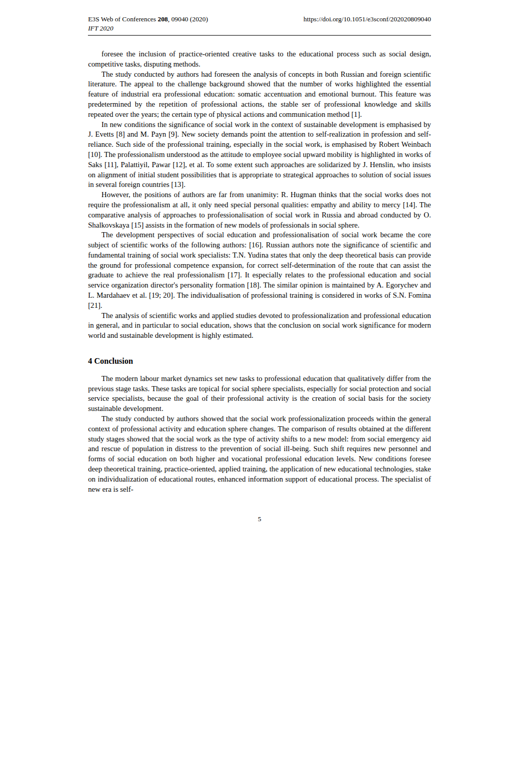E3S Web of Conferences 208, 09040 (2020)
IFT 2020
https://doi.org/10.1051/e3sconf/202020809040
foresee the inclusion of practice-oriented creative tasks to the educational process such as social design, competitive tasks, disputing methods.
The study conducted by authors had foreseen the analysis of concepts in both Russian and foreign scientific literature. The appeal to the challenge background showed that the number of works highlighted the essential feature of industrial era professional education: somatic accentuation and emotional burnout. This feature was predetermined by the repetition of professional actions, the stable ser of professional knowledge and skills repeated over the years; the certain type of physical actions and communication method [1].
In new conditions the significance of social work in the context of sustainable development is emphasised by J. Evetts [8] and M. Payn [9]. New society demands point the attention to self-realization in profession and self-reliance. Such side of the professional training, especially in the social work, is emphasised by Robert Weinbach [10]. The professionalism understood as the attitude to employee social upward mobility is highlighted in works of Saks [11], Palattiyil, Pawar [12], et al. To some extent such approaches are solidarized by J. Henslin, who insists on alignment of initial student possibilities that is appropriate to strategical approaches to solution of social issues in several foreign countries [13].
However, the positions of authors are far from unanimity: R. Hugman thinks that the social works does not require the professionalism at all, it only need special personal qualities: empathy and ability to mercy [14]. The comparative analysis of approaches to professionalisation of social work in Russia and abroad conducted by O. Shalkovskaya [15] assists in the formation of new models of professionals in social sphere.
The development perspectives of social education and professionalisation of social work became the core subject of scientific works of the following authors: [16]. Russian authors note the significance of scientific and fundamental training of social work specialists: T.N. Yudina states that only the deep theoretical basis can provide the ground for professional competence expansion, for correct self-determination of the route that can assist the graduate to achieve the real professionalism [17]. It especially relates to the professional education and social service organization director's personality formation [18]. The similar opinion is maintained by A. Egorychev and L. Mardahaev et al. [19; 20]. The individualisation of professional training is considered in works of S.N. Fomina [21].
The analysis of scientific works and applied studies devoted to professionalization and professional education in general, and in particular to social education, shows that the conclusion on social work significance for modern world and sustainable development is highly estimated.
4 Conclusion
The modern labour market dynamics set new tasks to professional education that qualitatively differ from the previous stage tasks. These tasks are topical for social sphere specialists, especially for social protection and social service specialists, because the goal of their professional activity is the creation of social basis for the society sustainable development.
The study conducted by authors showed that the social work professionalization proceeds within the general context of professional activity and education sphere changes. The comparison of results obtained at the different study stages showed that the social work as the type of activity shifts to a new model: from social emergency aid and rescue of population in distress to the prevention of social ill-being. Such shift requires new personnel and forms of social education on both higher and vocational professional education levels. New conditions foresee deep theoretical training, practice-oriented, applied training, the application of new educational technologies, stake on individualization of educational routes, enhanced information support of educational process. The specialist of new era is self-
5